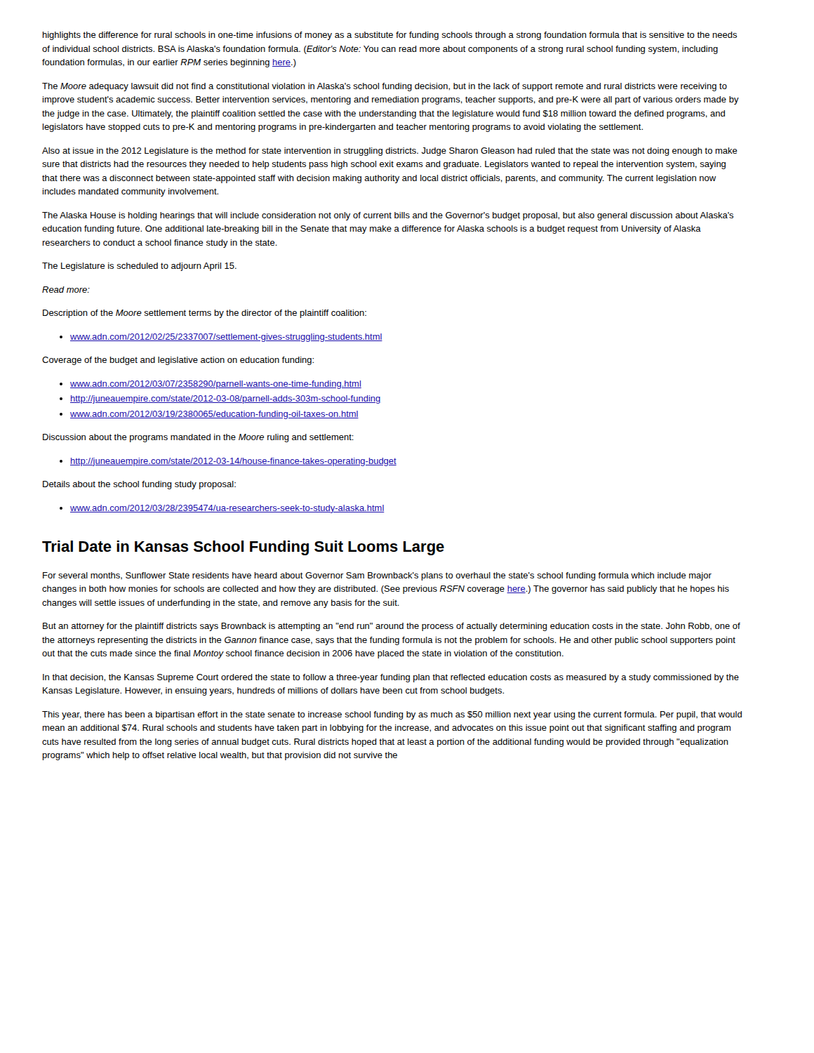highlights the difference for rural schools in one-time infusions of money as a substitute for funding schools through a strong foundation formula that is sensitive to the needs of individual school districts. BSA is Alaska's foundation formula. (Editor's Note: You can read more about components of a strong rural school funding system, including foundation formulas, in our earlier RPM series beginning here.)
The Moore adequacy lawsuit did not find a constitutional violation in Alaska's school funding decision, but in the lack of support remote and rural districts were receiving to improve student's academic success. Better intervention services, mentoring and remediation programs, teacher supports, and pre-K were all part of various orders made by the judge in the case. Ultimately, the plaintiff coalition settled the case with the understanding that the legislature would fund $18 million toward the defined programs, and legislators have stopped cuts to pre-K and mentoring programs in pre-kindergarten and teacher mentoring programs to avoid violating the settlement.
Also at issue in the 2012 Legislature is the method for state intervention in struggling districts. Judge Sharon Gleason had ruled that the state was not doing enough to make sure that districts had the resources they needed to help students pass high school exit exams and graduate. Legislators wanted to repeal the intervention system, saying that there was a disconnect between state-appointed staff with decision making authority and local district officials, parents, and community. The current legislation now includes mandated community involvement.
The Alaska House is holding hearings that will include consideration not only of current bills and the Governor's budget proposal, but also general discussion about Alaska's education funding future. One additional late-breaking bill in the Senate that may make a difference for Alaska schools is a budget request from University of Alaska researchers to conduct a school finance study in the state.
The Legislature is scheduled to adjourn April 15.
Read more:
Description of the Moore settlement terms by the director of the plaintiff coalition:
www.adn.com/2012/02/25/2337007/settlement-gives-struggling-students.html
Coverage of the budget and legislative action on education funding:
www.adn.com/2012/03/07/2358290/parnell-wants-one-time-funding.html
http://juneauempire.com/state/2012-03-08/parnell-adds-303m-school-funding
www.adn.com/2012/03/19/2380065/education-funding-oil-taxes-on.html
Discussion about the programs mandated in the Moore ruling and settlement:
http://juneauempire.com/state/2012-03-14/house-finance-takes-operating-budget
Details about the school funding study proposal:
www.adn.com/2012/03/28/2395474/ua-researchers-seek-to-study-alaska.html
Trial Date in Kansas School Funding Suit Looms Large
For several months, Sunflower State residents have heard about Governor Sam Brownback's plans to overhaul the state's school funding formula which include major changes in both how monies for schools are collected and how they are distributed. (See previous RSFN coverage here.) The governor has said publicly that he hopes his changes will settle issues of underfunding in the state, and remove any basis for the suit.
But an attorney for the plaintiff districts says Brownback is attempting an "end run" around the process of actually determining education costs in the state. John Robb, one of the attorneys representing the districts in the Gannon finance case, says that the funding formula is not the problem for schools. He and other public school supporters point out that the cuts made since the final Montoy school finance decision in 2006 have placed the state in violation of the constitution.
In that decision, the Kansas Supreme Court ordered the state to follow a three-year funding plan that reflected education costs as measured by a study commissioned by the Kansas Legislature. However, in ensuing years, hundreds of millions of dollars have been cut from school budgets.
This year, there has been a bipartisan effort in the state senate to increase school funding by as much as $50 million next year using the current formula. Per pupil, that would mean an additional $74. Rural schools and students have taken part in lobbying for the increase, and advocates on this issue point out that significant staffing and program cuts have resulted from the long series of annual budget cuts. Rural districts hoped that at least a portion of the additional funding would be provided through "equalization programs" which help to offset relative local wealth, but that provision did not survive the